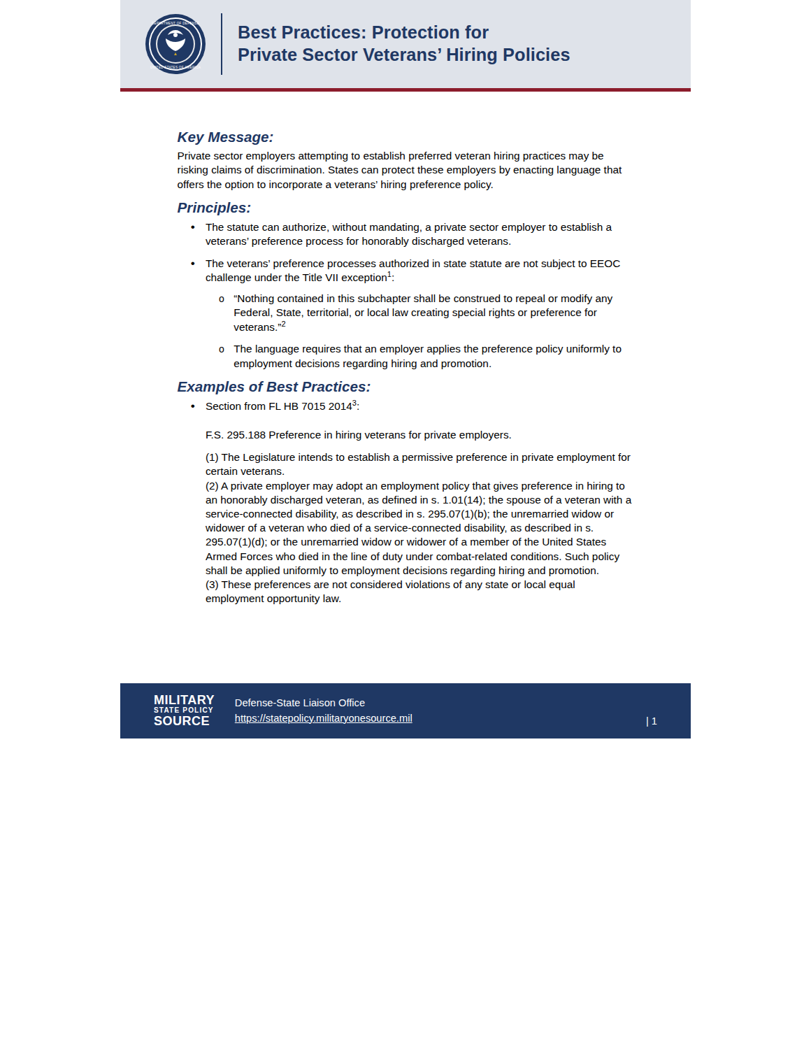DEPARTMENT OF DEFENSE UNITED STATES OF AMERICA
Best Practices: Protection for
Private Sector Veterans’ Hiring Policies
Key Message:
Private sector employers attempting to establish preferred veteran hiring practices may be risking claims of discrimination. States can protect these employers by enacting language that offers the option to incorporate a veterans’ hiring preference policy.
Principles:
The statute can authorize, without mandating, a private sector employer to establish a veterans’ preference process for honorably discharged veterans.
The veterans’ preference processes authorized in state statute are not subject to EEOC challenge under the Title VII exception1:
“Nothing contained in this subchapter shall be construed to repeal or modify any Federal, State, territorial, or local law creating special rights or preference for veterans.”2
The language requires that an employer applies the preference policy uniformly to employment decisions regarding hiring and promotion.
Examples of Best Practices:
Section from FL HB 7015 20143:
F.S. 295.188 Preference in hiring veterans for private employers.
(1) The Legislature intends to establish a permissive preference in private employment for certain veterans.
(2) A private employer may adopt an employment policy that gives preference in hiring to an honorably discharged veteran, as defined in s. 1.01(14); the spouse of a veteran with a service-connected disability, as described in s. 295.07(1)(b); the unremarried widow or widower of a veteran who died of a service-connected disability, as described in s. 295.07(1)(d); or the unremarried widow or widower of a member of the United States Armed Forces who died in the line of duty under combat-related conditions. Such policy shall be applied uniformly to employment decisions regarding hiring and promotion.
(3) These preferences are not considered violations of any state or local equal employment opportunity law.
MILITARY
STATE POLICY
SOURCE
Defense-State Liaison Office
https://statepolicy.militaryonesource.mil
| 1